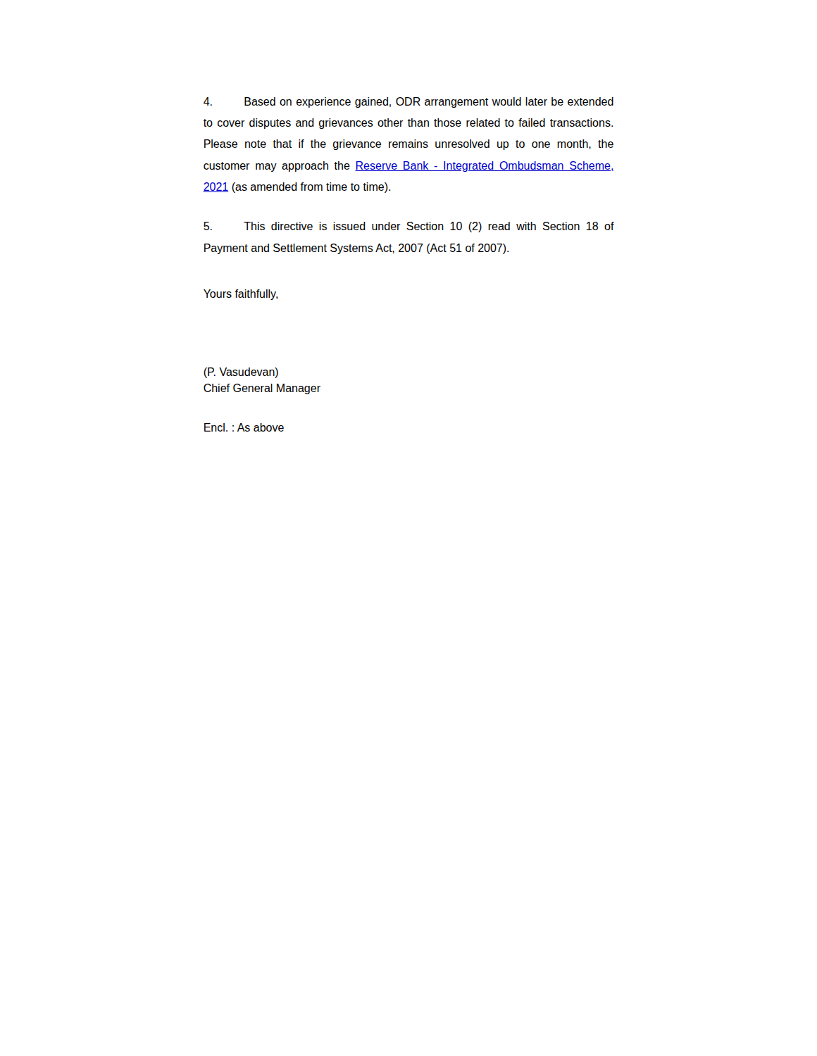4. Based on experience gained, ODR arrangement would later be extended to cover disputes and grievances other than those related to failed transactions. Please note that if the grievance remains unresolved up to one month, the customer may approach the Reserve Bank - Integrated Ombudsman Scheme, 2021 (as amended from time to time).
5. This directive is issued under Section 10 (2) read with Section 18 of Payment and Settlement Systems Act, 2007 (Act 51 of 2007).
Yours faithfully,
(P. Vasudevan)
Chief General Manager
Encl. : As above